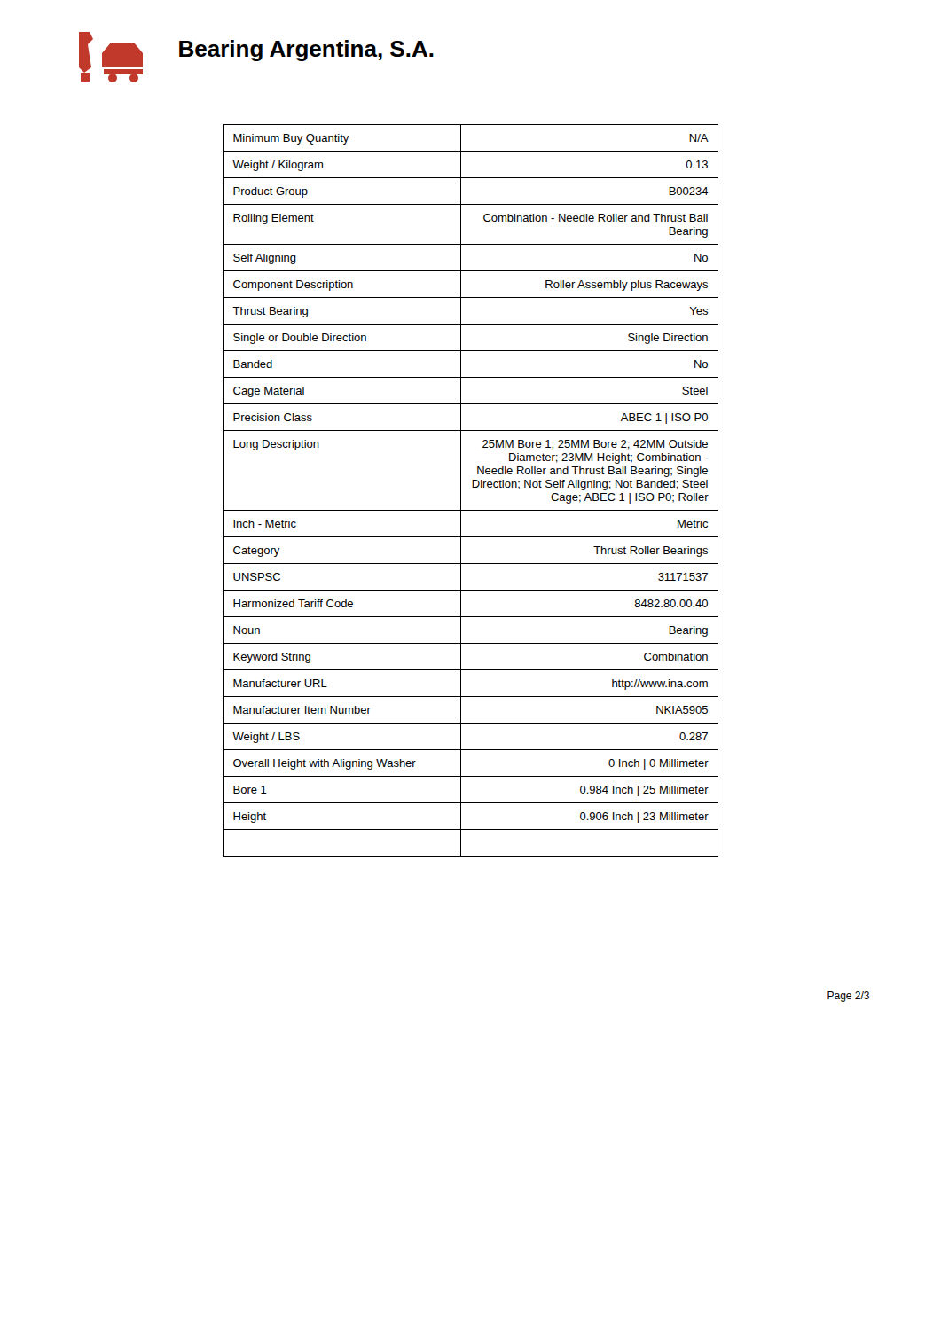Bearing Argentina, S.A.
| Minimum Buy Quantity | N/A |
| Weight / Kilogram | 0.13 |
| Product Group | B00234 |
| Rolling Element | Combination - Needle Roller and Thrust Ball Bearing |
| Self Aligning | No |
| Component Description | Roller Assembly plus Raceways |
| Thrust Bearing | Yes |
| Single or Double Direction | Single Direction |
| Banded | No |
| Cage Material | Steel |
| Precision Class | ABEC 1 / ISO P0 |
| Long Description | 25MM Bore 1; 25MM Bore 2; 42MM Outside Diameter; 23MM Height; Combination - Needle Roller and Thrust Ball Bearing; Single Direction; Not Self Aligning; Not Banded; Steel Cage; ABEC 1 / ISO P0; Roller |
| Inch - Metric | Metric |
| Category | Thrust Roller Bearings |
| UNSPSC | 31171537 |
| Harmonized Tariff Code | 8482.80.00.40 |
| Noun | Bearing |
| Keyword String | Combination |
| Manufacturer URL | http://www.ina.com |
| Manufacturer Item Number | NKIA5905 |
| Weight / LBS | 0.287 |
| Overall Height with Aligning Washer | 0 Inch / 0 Millimeter |
| Bore 1 | 0.984 Inch / 25 Millimeter |
| Height | 0.906 Inch / 23 Millimeter |
Page 2/3